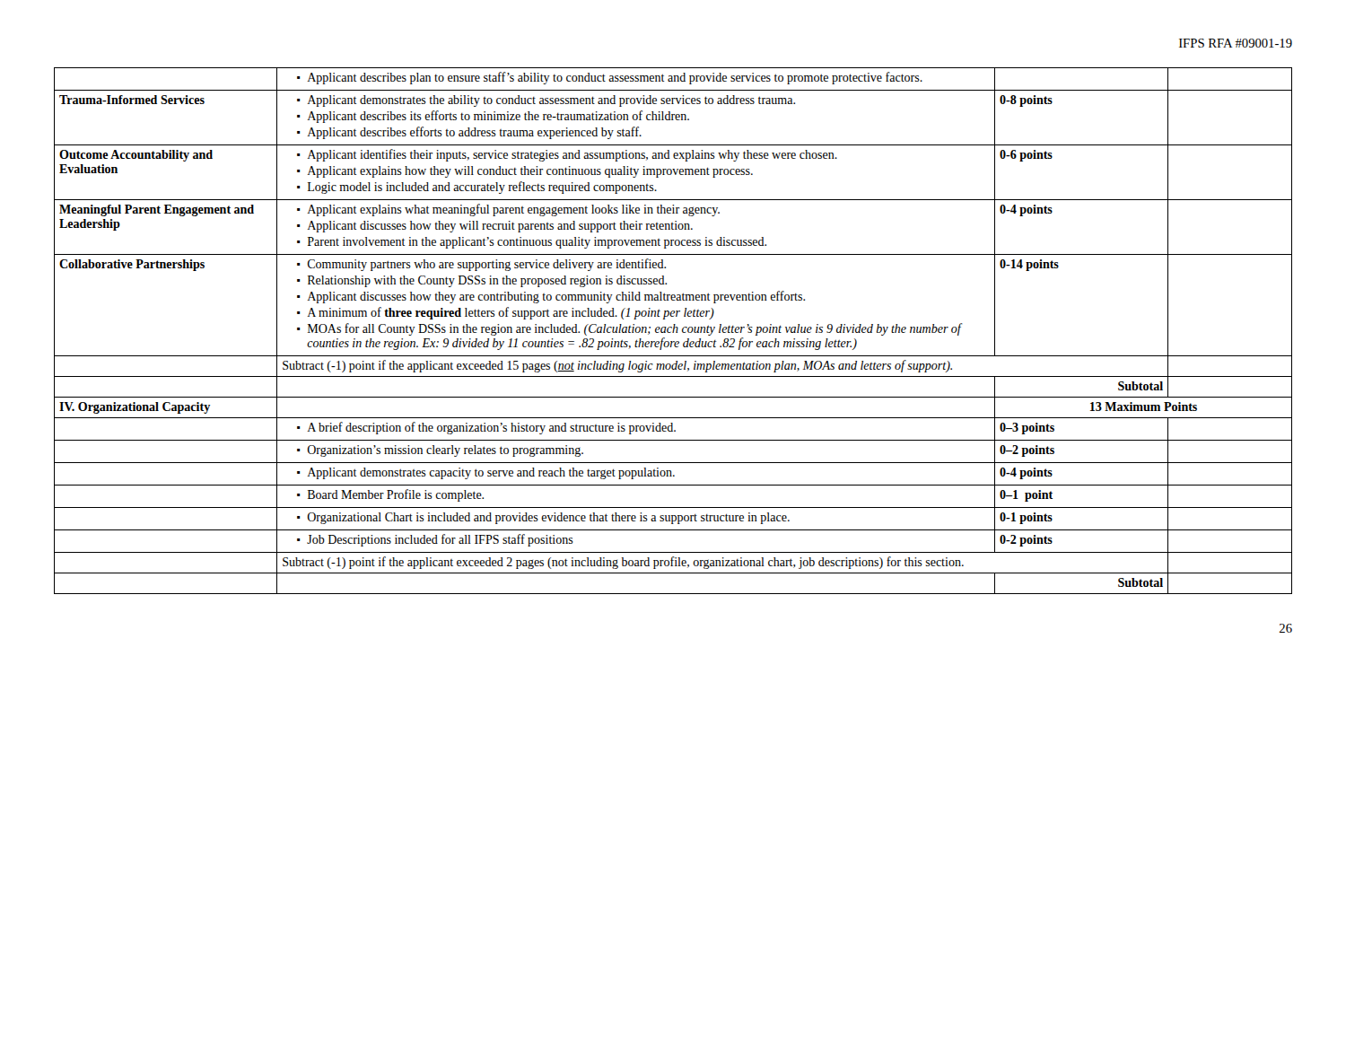IFPS RFA #09001-19
| | Applicant describes plan to ensure staff’s ability to conduct assessment and provide services to promote protective factors. | | |
| Trauma-Informed Services | Applicant demonstrates the ability to conduct assessment and provide services to address trauma. Applicant describes its efforts to minimize the re-traumatization of children. Applicant describes efforts to address trauma experienced by staff. | 0-8 points | |
| Outcome Accountability and Evaluation | Applicant identifies their inputs, service strategies and assumptions, and explains why these were chosen. Applicant explains how they will conduct their continuous quality improvement process. Logic model is included and accurately reflects required components. | 0-6 points | |
| Meaningful Parent Engagement and Leadership | Applicant explains what meaningful parent engagement looks like in their agency. Applicant discusses how they will recruit parents and support their retention. Parent involvement in the applicant’s continuous quality improvement process is discussed. | 0-4 points | |
| Collaborative Partnerships | Community partners who are supporting service delivery are identified. Relationship with the County DSSs in the proposed region is discussed. Applicant discusses how they are contributing to community child maltreatment prevention efforts. A minimum of three required letters of support are included. (1 point per letter) MOAs for all County DSSs in the region are included. (Calculation; each county letter’s point value is 9 divided by the number of counties in the region. Ex: 9 divided by 11 counties = .82 points, therefore deduct .82 for each missing letter.) | 0-14 points | |
| | Subtract (-1) point if the applicant exceeded 15 pages ( not including logic model, implementation plan, MOAs and letters of support). | |
| | | Subtotal | |
| IV. Organizational Capacity | | 13 Maximum Points |
| | A brief description of the organization’s history and structure is provided. | 0–3 points | |
| | Organization’s mission clearly relates to programming. | 0–2 points | |
| | Applicant demonstrates capacity to serve and reach the target population. | 0-4 points | |
| | Board Member Profile is complete. | 0–1 point | |
| | Organizational Chart is included and provides evidence that there is a support structure in place. | 0-1 points | |
| | Job Descriptions included for all IFPS staff positions | 0-2 points | |
| | Subtract (-1) point if the applicant exceeded 2 pages (not including board profile, organizational chart, job descriptions) for this section. | |
| | | Subtotal | |
26